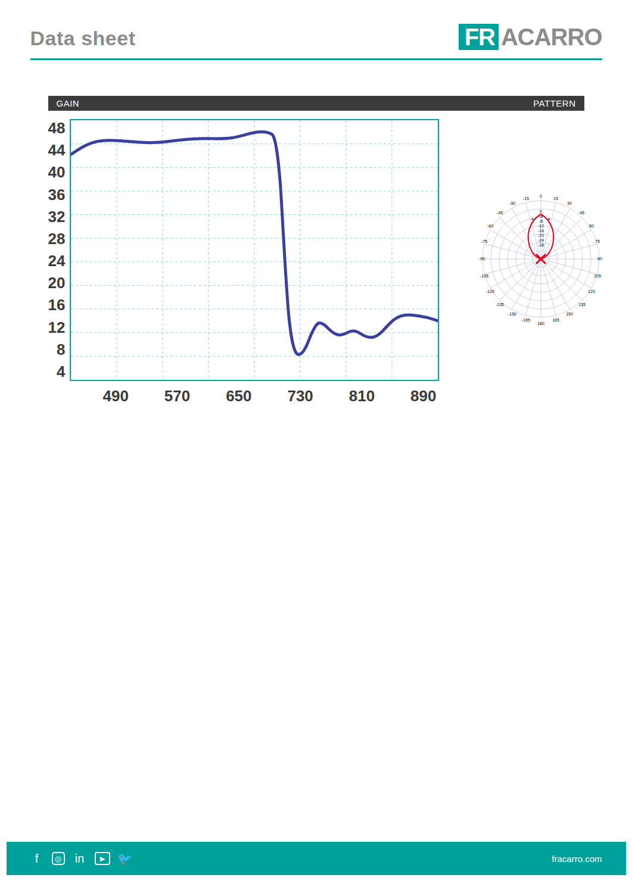Data sheet
FR ACARRO
GAIN PATTERN
48444036 32282420 161284
490570650 730810890
0 -4 -8 -12 -16 -20 -24 -28 0 15 30 45 60 75 90 105 120 135 150 165 180 -165 -150 -135 -120 -105 -90 -75 -60 -45 -30 -15
f ◎ in ▶ 🐦
fracarro.com